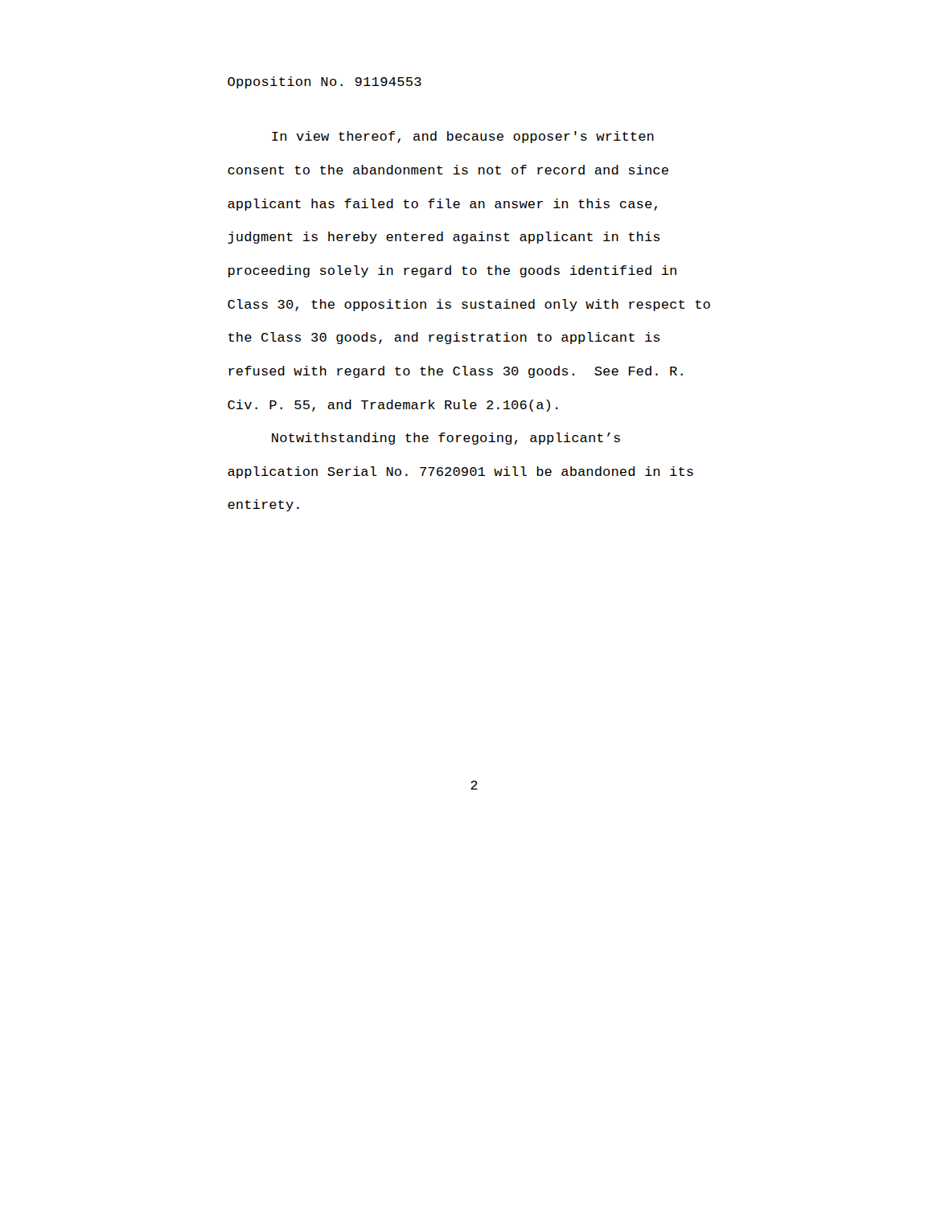Opposition No. 91194553
In view thereof, and because opposer's written consent to the abandonment is not of record and since applicant has failed to file an answer in this case, judgment is hereby entered against applicant in this proceeding solely in regard to the goods identified in Class 30, the opposition is sustained only with respect to the Class 30 goods, and registration to applicant is refused with regard to the Class 30 goods. See Fed. R. Civ. P. 55, and Trademark Rule 2.106(a).
Notwithstanding the foregoing, applicant’s application Serial No. 77620901 will be abandoned in its entirety.
2